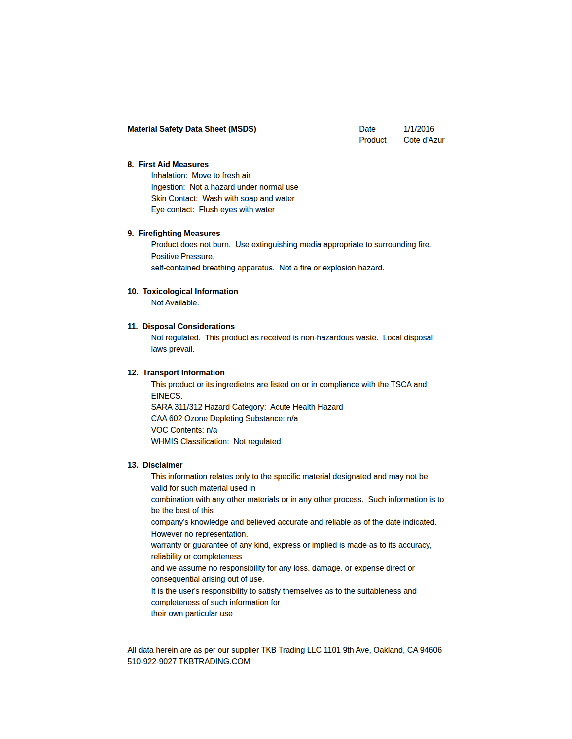Material Safety Data Sheet (MSDS)
Date 1/1/2016
Product Cote d'Azur
8. First Aid Measures
Inhalation: Move to fresh air
Ingestion: Not a hazard under normal use
Skin Contact: Wash with soap and water
Eye contact: Flush eyes with water
9. Firefighting Measures
Product does not burn. Use extinguishing media appropriate to surrounding fire. Positive Pressure,
self-contained breathing apparatus. Not a fire or explosion hazard.
10. Toxicological Information
Not Available.
11. Disposal Considerations
Not regulated. This product as received is non-hazardous waste. Local disposal laws prevail.
12. Transport Information
This product or its ingredietns are listed on or in compliance with the TSCA and EINECS.
SARA 311/312 Hazard Category: Acute Health Hazard
CAA 602 Ozone Depleting Substance: n/a
VOC Contents: n/a
WHMIS Classification: Not regulated
13. Disclaimer
This information relates only to the specific material designated and may not be valid for such material used in
combination with any other materials or in any other process. Such information is to be the best of this
company's knowledge and believed accurate and reliable as of the date indicated. However no representation,
warranty or guarantee of any kind, express or implied is made as to its accuracy, reliability or completeness
and we assume no responsibility for any loss, damage, or expense direct or consequential arising out of use.
It is the user's responsibility to satisfy themselves as to the suitableness and completeness of such information for
their own particular use
All data herein are as per our supplier TKB Trading LLC 1101 9th Ave, Oakland, CA 94606 510-922-9027 TKBTRADING.COM